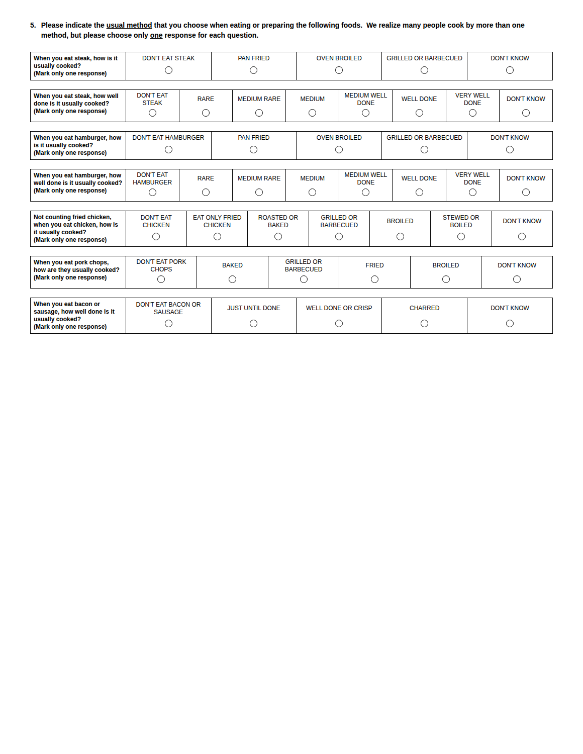5.
Please indicate the usual method that you choose when eating or preparing the following foods. We realize many people cook by more than one method, but please choose only one response for each question.
| When you eat steak, how is it usually cooked? (Mark only one response) | DON'T EAT STEAK | PAN FRIED | OVEN BROILED | GRILLED OR BARBECUED | DON'T KNOW |
| When you eat steak, how well done is it usually cooked? (Mark only one response) | DON'T EAT STEAK | RARE | MEDIUM RARE | MEDIUM | MEDIUM WELL DONE | WELL DONE | VERY WELL DONE | DON'T KNOW |
| When you eat hamburger, how is it usually cooked? (Mark only one response) | DON'T EAT HAMBURGER | PAN FRIED | OVEN BROILED | GRILLED OR BARBECUED | DON'T KNOW |
| When you eat hamburger, how well done is it usually cooked? (Mark only one response) | DON'T EAT HAMBURGER | RARE | MEDIUM RARE | MEDIUM | MEDIUM WELL DONE | WELL DONE | VERY WELL DONE | DON'T KNOW |
| Not counting fried chicken, when you eat chicken, how is it usually cooked? (Mark only one response) | DON'T EAT CHICKEN | EAT ONLY FRIED CHICKEN | ROASTED OR BAKED | GRILLED OR BARBECUED | BROILED | STEWED OR BOILED | DON'T KNOW |
| When you eat pork chops, how are they usually cooked? (Mark only one response) | DON'T EAT PORK CHOPS | BAKED | GRILLED OR BARBECUED | FRIED | BROILED | DON'T KNOW |
| When you eat bacon or sausage, how well done is it usually cooked? (Mark only one response) | DON'T EAT BACON OR SAUSAGE | JUST UNTIL DONE | WELL DONE OR CRISP | CHARRED | DON'T KNOW |